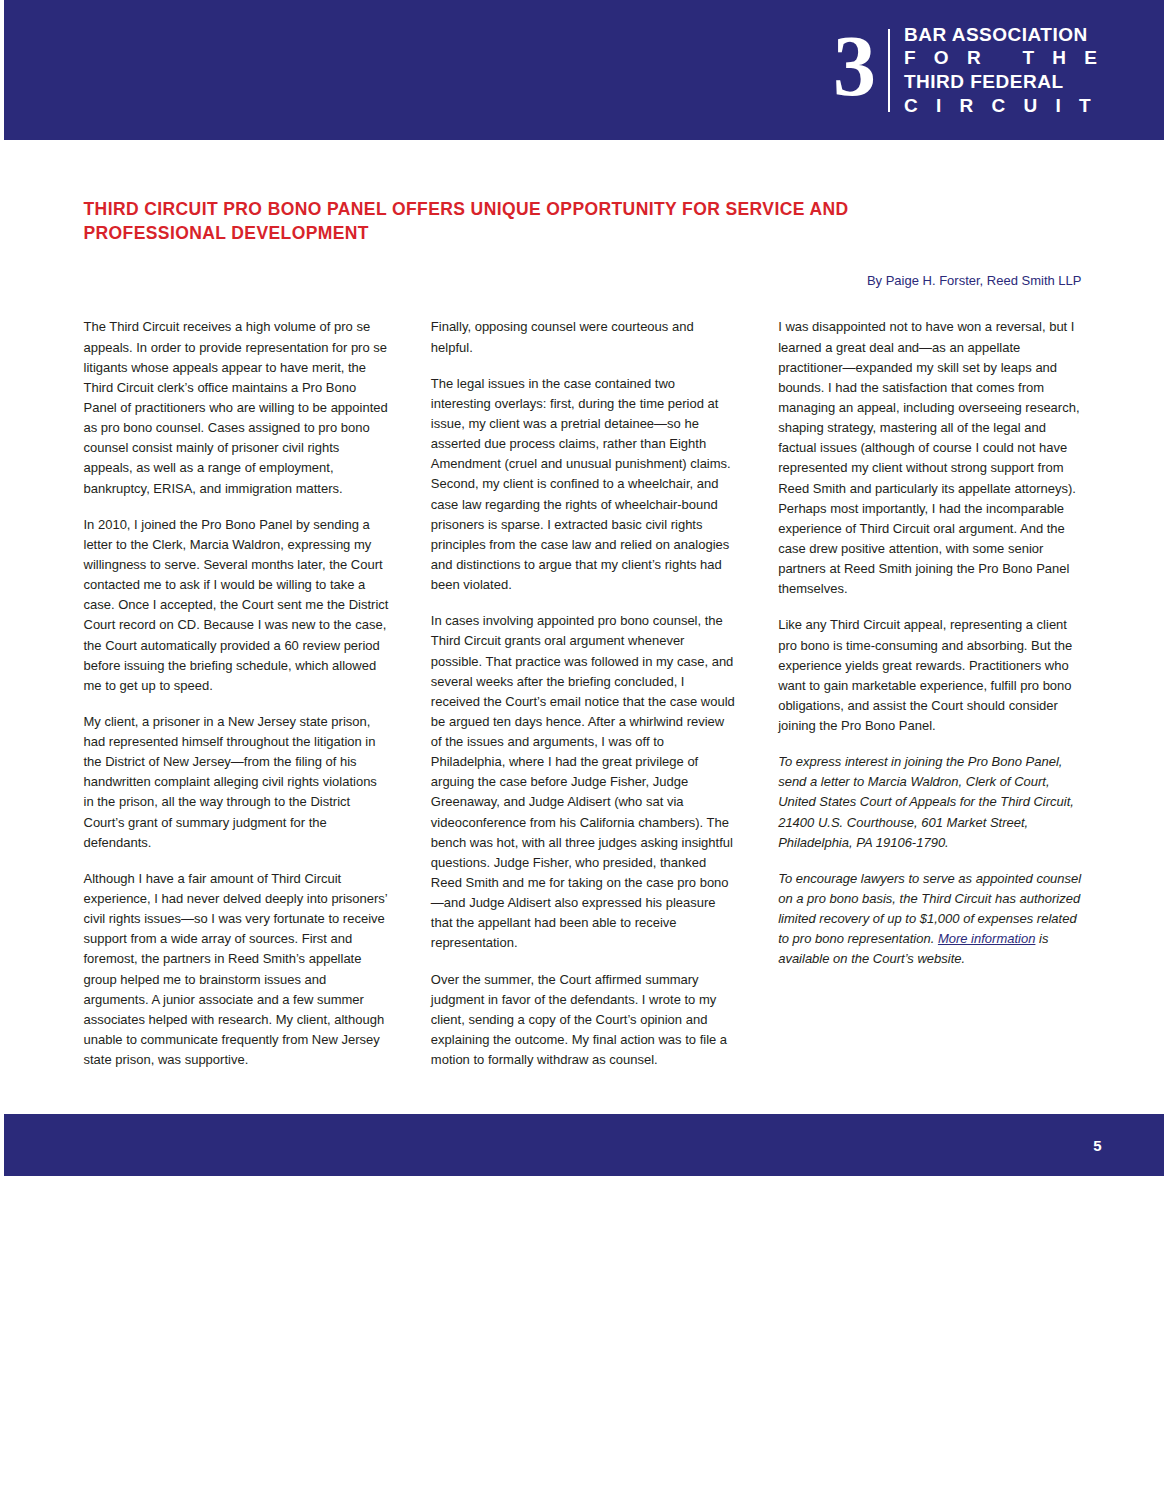3
BAR ASSOCIATION
F O R T H E
THIRD FEDERAL
C I R C U I T
Third Circuit Pro Bono Panel Offers Unique Opportunity for Service and Professional Development
By Paige H. Forster, Reed Smith LLP
The Third Circuit receives a high volume of pro se appeals. In order to provide representation for pro se litigants whose appeals appear to have merit, the Third Circuit clerk’s office maintains a Pro Bono Panel of practitioners who are willing to be appointed as pro bono counsel. Cases assigned to pro bono counsel consist mainly of prisoner civil rights appeals, as well as a range of employment, bankruptcy, ERISA, and immigration matters.
In 2010, I joined the Pro Bono Panel by sending a letter to the Clerk, Marcia Waldron, expressing my willingness to serve. Several months later, the Court contacted me to ask if I would be willing to take a case. Once I accepted, the Court sent me the District Court record on CD. Because I was new to the case, the Court automatically provided a 60 review period before issuing the briefing schedule, which allowed me to get up to speed.
My client, a prisoner in a New Jersey state prison, had represented himself throughout the litigation in the District of New Jersey—from the filing of his handwritten complaint alleging civil rights violations in the prison, all the way through to the District Court’s grant of summary judgment for the defendants.
Although I have a fair amount of Third Circuit experience, I had never delved deeply into prisoners’ civil rights issues—so I was very fortunate to receive support from a wide array of sources. First and foremost, the partners in Reed Smith’s appellate group helped me to brainstorm issues and arguments. A junior associate and a few summer associates helped with research. My client, although unable to communicate frequently from New Jersey state prison, was supportive.
Finally, opposing counsel were courteous and helpful.
The legal issues in the case contained two interesting overlays: first, during the time period at issue, my client was a pretrial detainee—so he asserted due process claims, rather than Eighth Amendment (cruel and unusual punishment) claims. Second, my client is confined to a wheelchair, and case law regarding the rights of wheelchair-bound prisoners is sparse. I extracted basic civil rights principles from the case law and relied on analogies and distinctions to argue that my client’s rights had been violated.
In cases involving appointed pro bono counsel, the Third Circuit grants oral argument whenever possible. That practice was followed in my case, and several weeks after the briefing concluded, I received the Court’s email notice that the case would be argued ten days hence. After a whirlwind review of the issues and arguments, I was off to Philadelphia, where I had the great privilege of arguing the case before Judge Fisher, Judge Greenaway, and Judge Aldisert (who sat via videoconference from his California chambers). The bench was hot, with all three judges asking insightful questions. Judge Fisher, who presided, thanked Reed Smith and me for taking on the case pro bono—and Judge Aldisert also expressed his pleasure that the appellant had been able to receive representation.
Over the summer, the Court affirmed summary judgment in favor of the defendants. I wrote to my client, sending a copy of the Court’s opinion and explaining the outcome. My final action was to file a motion to formally withdraw as counsel.
I was disappointed not to have won a reversal, but I learned a great deal and—as an appellate practitioner—expanded my skill set by leaps and bounds. I had the satisfaction that comes from managing an appeal, including overseeing research, shaping strategy, mastering all of the legal and factual issues (although of course I could not have represented my client without strong support from Reed Smith and particularly its appellate attorneys). Perhaps most importantly, I had the incomparable experience of Third Circuit oral argument. And the case drew positive attention, with some senior partners at Reed Smith joining the Pro Bono Panel themselves.
Like any Third Circuit appeal, representing a client pro bono is time-consuming and absorbing. But the experience yields great rewards. Practitioners who want to gain marketable experience, fulfill pro bono obligations, and assist the Court should consider joining the Pro Bono Panel.
To express interest in joining the Pro Bono Panel, send a letter to Marcia Waldron, Clerk of Court, United States Court of Appeals for the Third Circuit, 21400 U.S. Courthouse, 601 Market Street, Philadelphia, PA 19106-1790.
To encourage lawyers to serve as appointed counsel on a pro bono basis, the Third Circuit has authorized limited recovery of up to $1,000 of expenses related to pro bono representation. More information is available on the Court’s website.
5